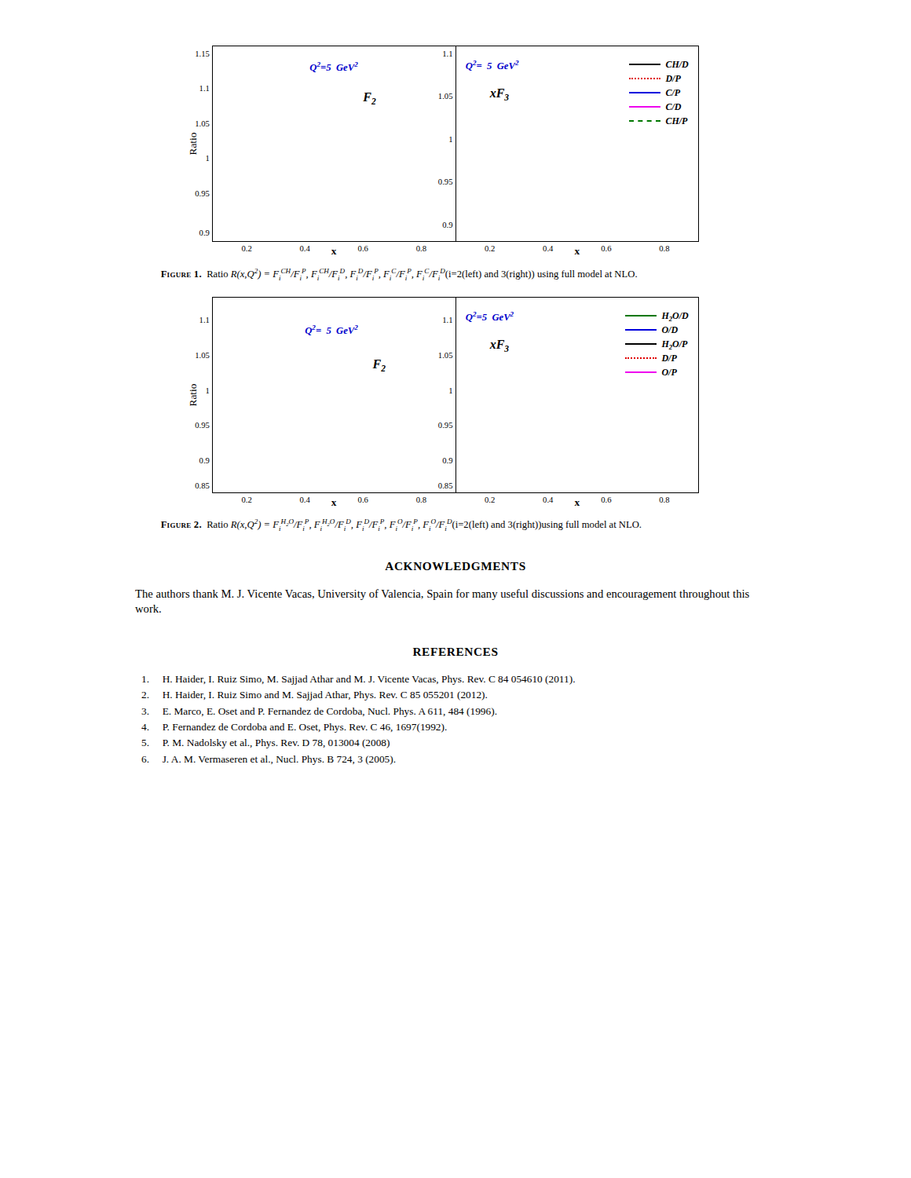Ratio 1.15 1.1 1.05 1 0.95 0.9 0.2 0.4 0.6 0.8 x Q2=5 GeV2 F2
1.1 1.05 1 0.95 0.9 0.2 0.4 0.6 0.8 x Q2= 5 GeV2 xF3
| | CH/D |
| | D/P |
| | C/P |
| | C/D |
| | CH/P |
Figure 1. Ratio R(x,Q2) = FiCH/FiP, FiCH/FiD, FiD/FiP, FiC/FiP, FiC/FiD(i=2(left) and 3(right)) using full model at NLO.
Ratio 1.1 1.05 1 0.95 0.9 0.85 0.2 0.4 0.6 0.8 x Q2= 5 GeV2 F2
1.1 1.05 1 0.95 0.9 0.85 0.2 0.4 0.6 0.8 x Q2=5 GeV2 xF3
| | H 2 O/D |
| | O/D |
| | H 2 O/P |
| | D/P |
| | O/P |
Figure 2. Ratio R(x,Q2) = FiH2O/FiP, FiH2O/FiD, FiD/FiP, FiO/FiP, FiO/FiD(i=2(left) and 3(right))using full model at NLO.
ACKNOWLEDGMENTS
The authors thank M. J. Vicente Vacas, University of Valencia, Spain for many useful discussions and encouragement throughout this work.
REFERENCES
H. Haider, I. Ruiz Simo, M. Sajjad Athar and M. J. Vicente Vacas, Phys. Rev. C 84 054610 (2011).
H. Haider, I. Ruiz Simo and M. Sajjad Athar, Phys. Rev. C 85 055201 (2012).
E. Marco, E. Oset and P. Fernandez de Cordoba, Nucl. Phys. A 611, 484 (1996).
P. Fernandez de Cordoba and E. Oset, Phys. Rev. C 46, 1697(1992).
P. M. Nadolsky et al., Phys. Rev. D 78, 013004 (2008)
J. A. M. Vermaseren et al., Nucl. Phys. B 724, 3 (2005).